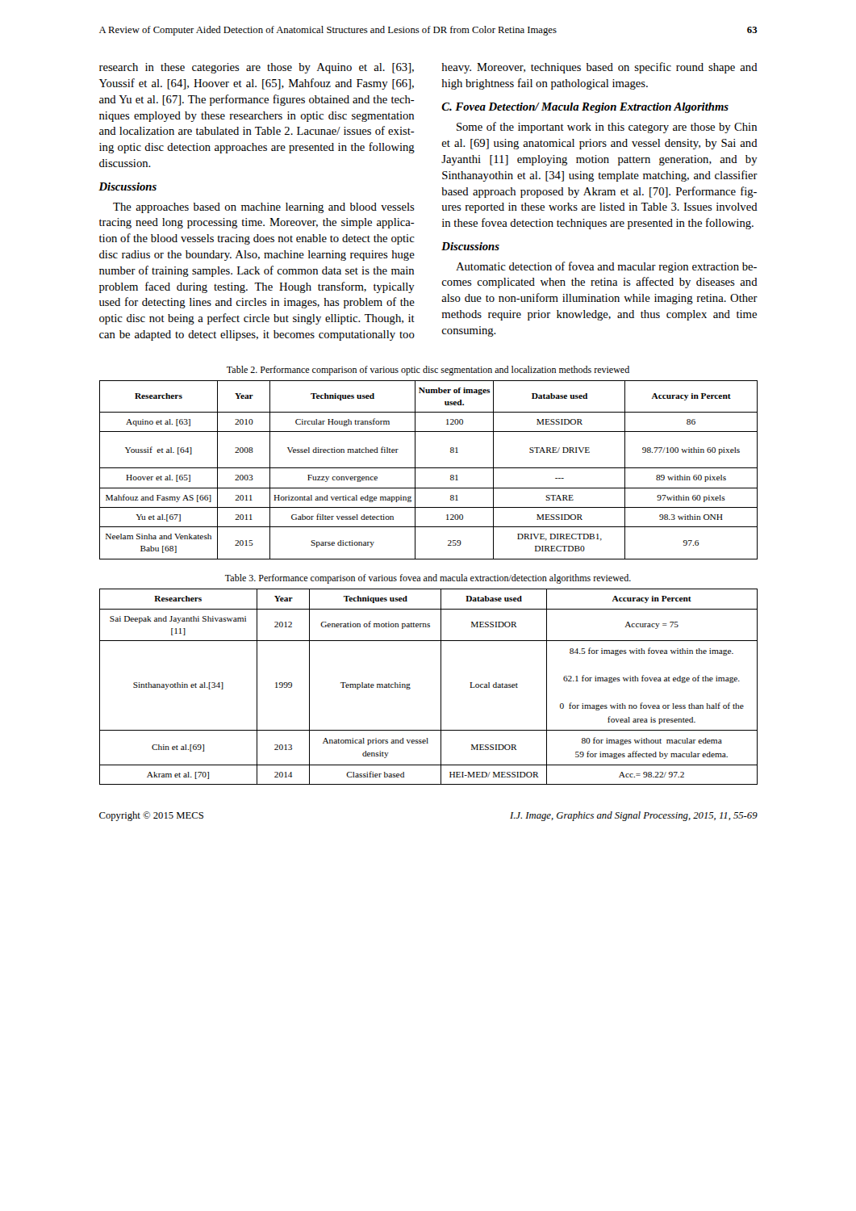A Review of Computer Aided Detection of Anatomical Structures and Lesions of DR from Color Retina Images 63
research in these categories are those by Aquino et al. [63], Youssif et al. [64], Hoover et al. [65], Mahfouz and Fasmy [66], and Yu et al. [67]. The performance figures obtained and the techniques employed by these researchers in optic disc segmentation and localization are tabulated in Table 2. Lacunae/ issues of existing optic disc detection approaches are presented in the following discussion.
Discussions
The approaches based on machine learning and blood vessels tracing need long processing time. Moreover, the simple application of the blood vessels tracing does not enable to detect the optic disc radius or the boundary. Also, machine learning requires huge number of training samples. Lack of common data set is the main problem faced during testing. The Hough transform, typically used for detecting lines and circles in images, has problem of the optic disc not being a perfect circle but singly elliptic. Though, it can be adapted to detect ellipses, it becomes computationally too heavy. Moreover, techniques based on specific round shape and high brightness fail on pathological images.
C. Fovea Detection/ Macula Region Extraction Algorithms
Some of the important work in this category are those by Chin et al. [69] using anatomical priors and vessel density, by Sai and Jayanthi [11] employing motion pattern generation, and by Sinthanayothin et al. [34] using template matching, and classifier based approach proposed by Akram et al. [70]. Performance figures reported in these works are listed in Table 3. Issues involved in these fovea detection techniques are presented in the following.
Discussions
Automatic detection of fovea and macular region extraction becomes complicated when the retina is affected by diseases and also due to non-uniform illumination while imaging retina. Other methods require prior knowledge, and thus complex and time consuming.
Table 2. Performance comparison of various optic disc segmentation and localization methods reviewed
| Researchers | Year | Techniques used | Number of images used. | Database used | Accuracy in Percent |
| --- | --- | --- | --- | --- | --- |
| Aquino et al. [63] | 2010 | Circular Hough transform | 1200 | MESSIDOR | 86 |
| Youssif et al. [64] | 2008 | Vessel direction matched filter | 81 | STARE/ DRIVE | 98.77/100 within 60 pixels |
| Hoover et al. [65] | 2003 | Fuzzy convergence | 81 | --- | 89 within 60 pixels |
| Mahfouz and Fasmy AS [66] | 2011 | Horizontal and vertical edge mapping | 81 | STARE | 97within 60 pixels |
| Yu et al.[67] | 2011 | Gabor filter vessel detection | 1200 | MESSIDOR | 98.3 within ONH |
| Neelam Sinha and Venkatesh Babu [68] | 2015 | Sparse dictionary | 259 | DRIVE, DIRECTDB1, DIRECTDB0 | 97.6 |
Table 3. Performance comparison of various fovea and macula extraction/detection algorithms reviewed.
| Researchers | Year | Techniques used | Database used | Accuracy in Percent |
| --- | --- | --- | --- | --- |
| Sai Deepak and Jayanthi Shivaswami [11] | 2012 | Generation of motion patterns | MESSIDOR | Accuracy = 75 |
| Sinthanayothin et al.[34] | 1999 | Template matching | Local dataset | 84.5 for images with fovea within the image. 62.1 for images with fovea at edge of the image. 0 for images with no fovea or less than half of the foveal area is presented. |
| Chin et al.[69] | 2013 | Anatomical priors and vessel density | MESSIDOR | 80 for images without macular edema 59 for images affected by macular edema. |
| Akram et al. [70] | 2014 | Classifier based | HEI-MED/ MESSIDOR | Acc.= 98.22/ 97.2 |
Copyright © 2015 MECS I.J. Image, Graphics and Signal Processing, 2015, 11, 55-69